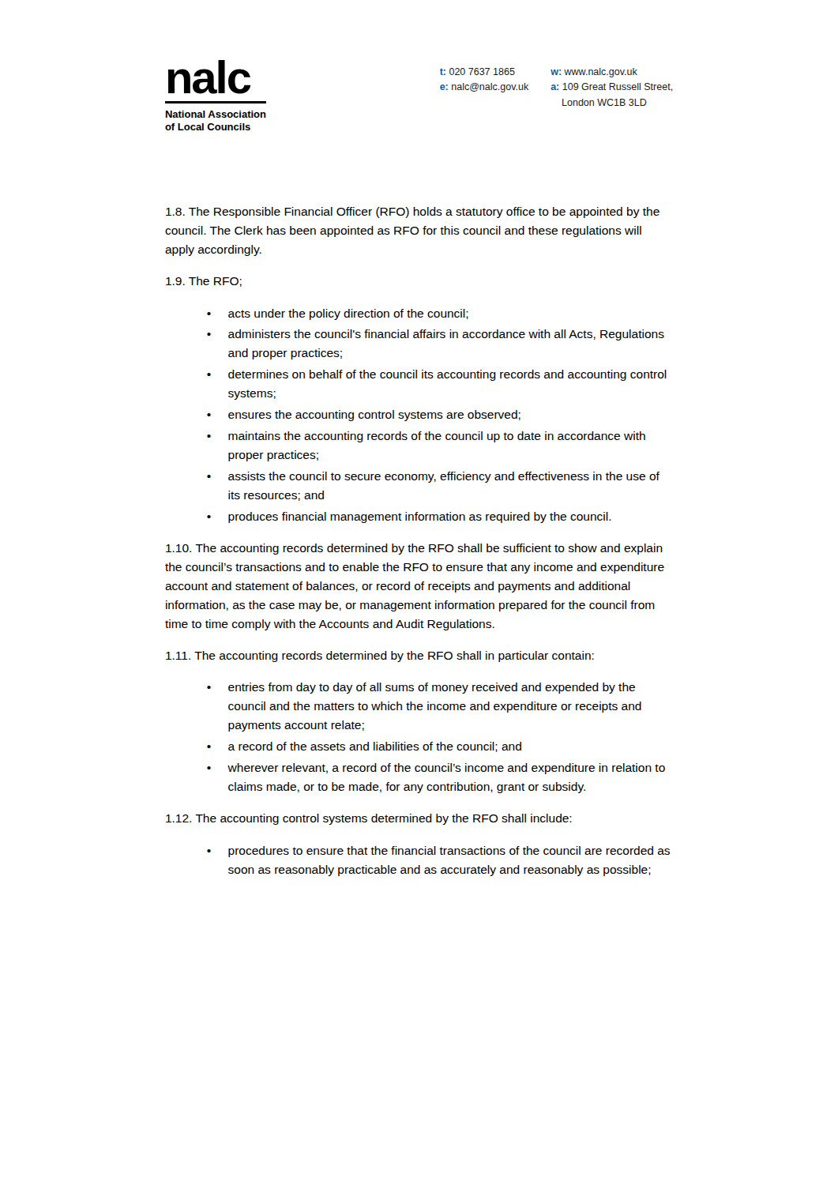nalc
National Association
of Local Councils
t: 020 7637 1865
e: nalc@nalc.gov.uk
w: www.nalc.gov.uk
a: 109 Great Russell Street,
London WC1B 3LD
1.8. The Responsible Financial Officer (RFO) holds a statutory office to be appointed by the council. The Clerk has been appointed as RFO for this council and these regulations will apply accordingly.
1.9. The RFO;
acts under the policy direction of the council;
administers the council's financial affairs in accordance with all Acts, Regulations and proper practices;
determines on behalf of the council its accounting records and accounting control systems;
ensures the accounting control systems are observed;
maintains the accounting records of the council up to date in accordance with proper practices;
assists the council to secure economy, efficiency and effectiveness in the use of its resources; and
produces financial management information as required by the council.
1.10. The accounting records determined by the RFO shall be sufficient to show and explain the council’s transactions and to enable the RFO to ensure that any income and expenditure account and statement of balances, or record of receipts and payments and additional information, as the case may be, or management information prepared for the council from time to time comply with the Accounts and Audit Regulations.
1.11. The accounting records determined by the RFO shall in particular contain:
entries from day to day of all sums of money received and expended by the council and the matters to which the income and expenditure or receipts and payments account relate;
a record of the assets and liabilities of the council; and
wherever relevant, a record of the council’s income and expenditure in relation to claims made, or to be made, for any contribution, grant or subsidy.
1.12. The accounting control systems determined by the RFO shall include:
procedures to ensure that the financial transactions of the council are recorded as soon as reasonably practicable and as accurately and reasonably as possible;